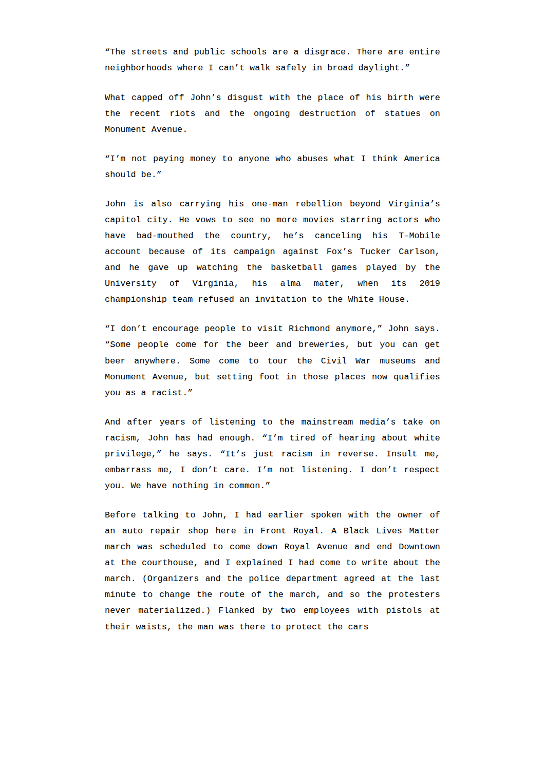“The streets and public schools are a disgrace. There are entire neighborhoods where I can’t walk safely in broad daylight.”
What capped off John’s disgust with the place of his birth were the recent riots and the ongoing destruction of statues on Monument Avenue.
“I’m not paying money to anyone who abuses what I think America should be.”
John is also carrying his one-man rebellion beyond Virginia’s capitol city. He vows to see no more movies starring actors who have bad-mouthed the country, he’s canceling his T-Mobile account because of its campaign against Fox’s Tucker Carlson, and he gave up watching the basketball games played by the University of Virginia, his alma mater, when its 2019 championship team refused an invitation to the White House.
“I don’t encourage people to visit Richmond anymore,” John says. “Some people come for the beer and breweries, but you can get beer anywhere. Some come to tour the Civil War museums and Monument Avenue, but setting foot in those places now qualifies you as a racist.”
And after years of listening to the mainstream media’s take on racism, John has had enough. “I’m tired of hearing about white privilege,” he says. “It’s just racism in reverse. Insult me, embarrass me, I don’t care. I’m not listening. I don’t respect you. We have nothing in common.”
Before talking to John, I had earlier spoken with the owner of an auto repair shop here in Front Royal. A Black Lives Matter march was scheduled to come down Royal Avenue and end Downtown at the courthouse, and I explained I had come to write about the march. (Organizers and the police department agreed at the last minute to change the route of the march, and so the protesters never materialized.) Flanked by two employees with pistols at their waists, the man was there to protect the cars